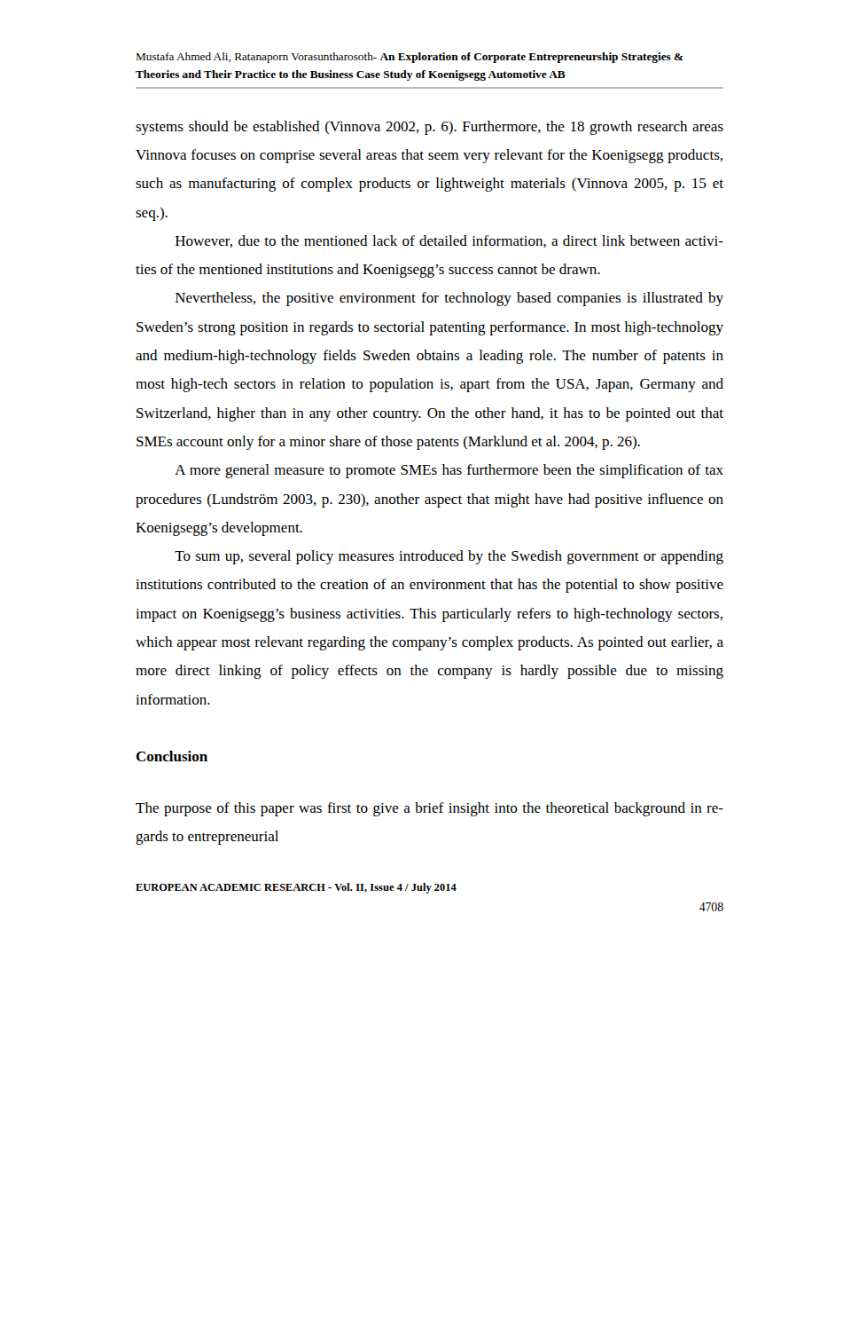Mustafa Ahmed Ali, Ratanaporn Vorasuntharosoth- An Exploration of Corporate Entrepreneurship Strategies & Theories and Their Practice to the Business Case Study of Koenigsegg Automotive AB
systems should be established (Vinnova 2002, p. 6). Furthermore, the 18 growth research areas Vinnova focuses on comprise several areas that seem very relevant for the Koenigsegg products, such as manufacturing of complex products or lightweight materials (Vinnova 2005, p. 15 et seq.).
However, due to the mentioned lack of detailed information, a direct link between activities of the mentioned institutions and Koenigsegg’s success cannot be drawn.
Nevertheless, the positive environment for technology based companies is illustrated by Sweden’s strong position in regards to sectorial patenting performance. In most high-technology and medium-high-technology fields Sweden obtains a leading role. The number of patents in most high-tech sectors in relation to population is, apart from the USA, Japan, Germany and Switzerland, higher than in any other country. On the other hand, it has to be pointed out that SMEs account only for a minor share of those patents (Marklund et al. 2004, p. 26).
A more general measure to promote SMEs has furthermore been the simplification of tax procedures (Lundström 2003, p. 230), another aspect that might have had positive influence on Koenigsegg’s development.
To sum up, several policy measures introduced by the Swedish government or appending institutions contributed to the creation of an environment that has the potential to show positive impact on Koenigsegg’s business activities. This particularly refers to high-technology sectors, which appear most relevant regarding the company’s complex products. As pointed out earlier, a more direct linking of policy effects on the company is hardly possible due to missing information.
Conclusion
The purpose of this paper was first to give a brief insight into the theoretical background in regards to entrepreneurial
EUROPEAN ACADEMIC RESEARCH - Vol. II, Issue 4 / July 2014
4708